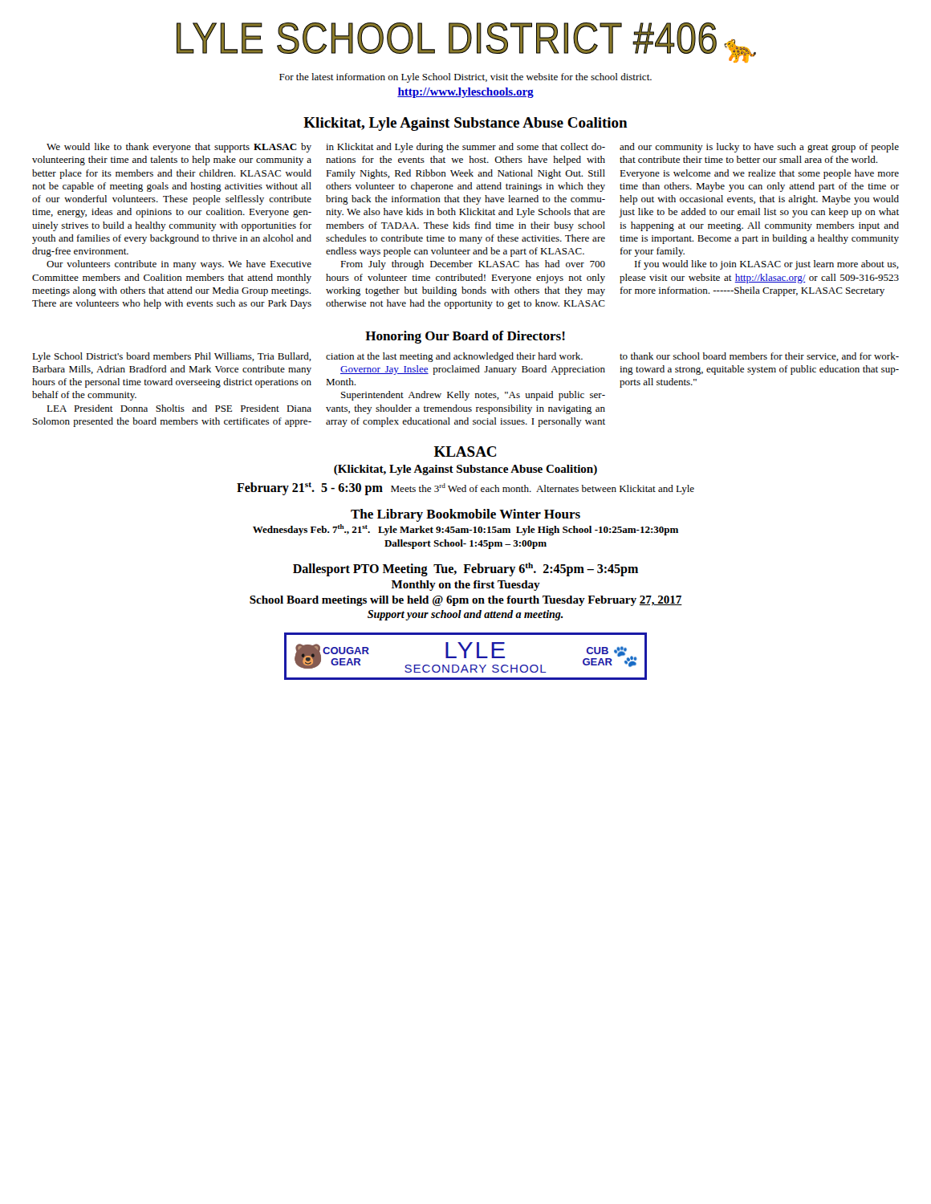LYLE SCHOOL DISTRICT #406🐆
For the latest information on Lyle School District, visit the website for the school district.
http://www.lyleschools.org
Klickitat, Lyle Against Substance Abuse Coalition
We would like to thank everyone that supports KLASAC by volunteering their time and talents to help make our community a better place for its members and their children. KLASAC would not be capable of meeting goals and hosting activities without all of our wonderful volunteers. These people selflessly contribute time, energy, ideas and opinions to our coalition. Everyone genuinely strives to build a healthy community with opportunities for youth and families of every background to thrive in an alcohol and drug-free environment.
Our volunteers contribute in many ways. We have Executive Committee members and Coalition members that attend monthly meetings along with others that attend our Media Group meetings. There are volunteers who help with events such as our Park Days in Klickitat and Lyle during the summer and some that collect donations for the events that we host. Others have helped with Family Nights, Red Ribbon Week and National Night Out. Still others volunteer to chaperone and attend trainings in which they bring back the information that they have learned to the community. We also have kids in both Klickitat and Lyle Schools that are members of TADAA. These kids find time in their busy school schedules to contribute time to many of these activities. There are endless ways people can volunteer and be a part of KLASAC.
From July through December KLASAC has had over 700 hours of volunteer time contributed! Everyone enjoys not only working together but building bonds with others that they may otherwise not have had the opportunity to get to know. KLASAC and our community is lucky to have such a great group of people that contribute their time to better our small area of the world.
Everyone is welcome and we realize that some people have more time than others. Maybe you can only attend part of the time or help out with occasional events, that is alright. Maybe you would just like to be added to our email list so you can keep up on what is happening at our meeting. All community members input and time is important. Become a part in building a healthy community for your family.
If you would like to join KLASAC or just learn more about us, please visit our website at http://klasac.org/ or call 509-316-9523 for more information. ------Sheila Crapper, KLASAC Secretary
Honoring Our Board of Directors!
Lyle School District's board members Phil Williams, Tria Bullard, Barbara Mills, Adrian Bradford and Mark Vorce contribute many hours of the personal time toward overseeing district operations on behalf of the community.
LEA President Donna Sholtis and PSE President Diana Solomon presented the board members with certificates of appreciation at the last meeting and acknowledged their hard work.
Governor Jay Inslee proclaimed January Board Appreciation Month.
Superintendent Andrew Kelly notes, "As unpaid public servants, they shoulder a tremendous responsibility in navigating an array of complex educational and social issues. I personally want to thank our school board members for their service, and for working toward a strong, equitable system of public education that supports all students."
KLASAC
(Klickitat, Lyle Against Substance Abuse Coalition)
February 21st. 5 - 6:30 pm Meets the 3rd Wed of each month. Alternates between Klickitat and Lyle
The Library Bookmobile Winter Hours
Wednesdays Feb. 7th., 21st. Lyle Market 9:45am-10:15am Lyle High School -10:25am-12:30pm
Dallesport School- 1:45pm – 3:00pm
Dallesport PTO Meeting Tue, February 6th. 2:45pm – 3:45pm
Monthly on the first Tuesday
School Board meetings will be held @ 6pm on the fourth Tuesday February 27, 2017
Support your school and attend a meeting.
🐻
COUGAR
GEAR
LYLE
SECONDARY SCHOOL
CUB
GEAR
🐾